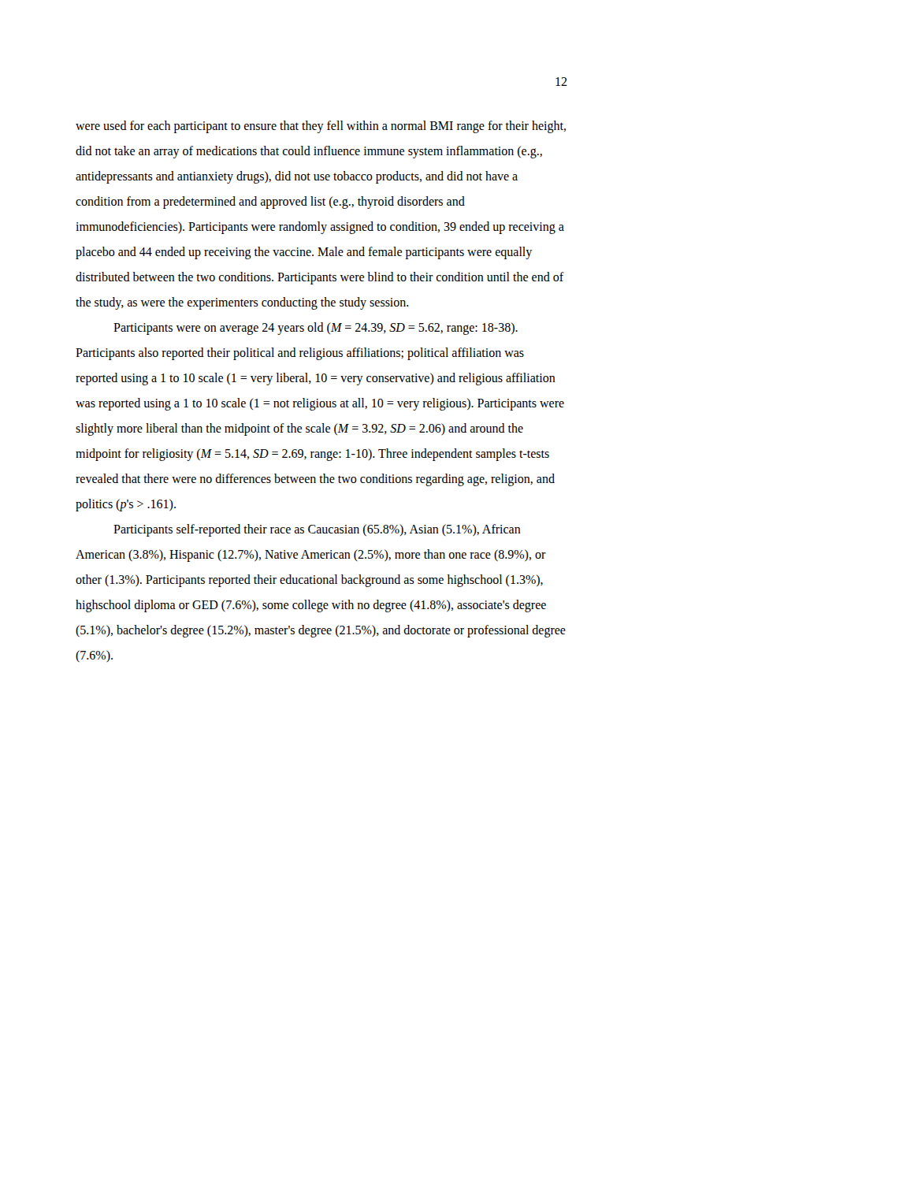12
were used for each participant to ensure that they fell within a normal BMI range for their height, did not take an array of medications that could influence immune system inflammation (e.g., antidepressants and antianxiety drugs), did not use tobacco products, and did not have a condition from a predetermined and approved list (e.g., thyroid disorders and immunodeficiencies). Participants were randomly assigned to condition, 39 ended up receiving a placebo and 44 ended up receiving the vaccine. Male and female participants were equally distributed between the two conditions. Participants were blind to their condition until the end of the study, as were the experimenters conducting the study session.
Participants were on average 24 years old (M = 24.39, SD = 5.62, range: 18-38). Participants also reported their political and religious affiliations; political affiliation was reported using a 1 to 10 scale (1 = very liberal, 10 = very conservative) and religious affiliation was reported using a 1 to 10 scale (1 = not religious at all, 10 = very religious). Participants were slightly more liberal than the midpoint of the scale (M = 3.92, SD = 2.06) and around the midpoint for religiosity (M = 5.14, SD = 2.69, range: 1-10). Three independent samples t-tests revealed that there were no differences between the two conditions regarding age, religion, and politics (p's > .161).
Participants self-reported their race as Caucasian (65.8%), Asian (5.1%), African American (3.8%), Hispanic (12.7%), Native American (2.5%), more than one race (8.9%), or other (1.3%). Participants reported their educational background as some highschool (1.3%), highschool diploma or GED (7.6%), some college with no degree (41.8%), associate's degree (5.1%), bachelor's degree (15.2%), master's degree (21.5%), and doctorate or professional degree (7.6%).